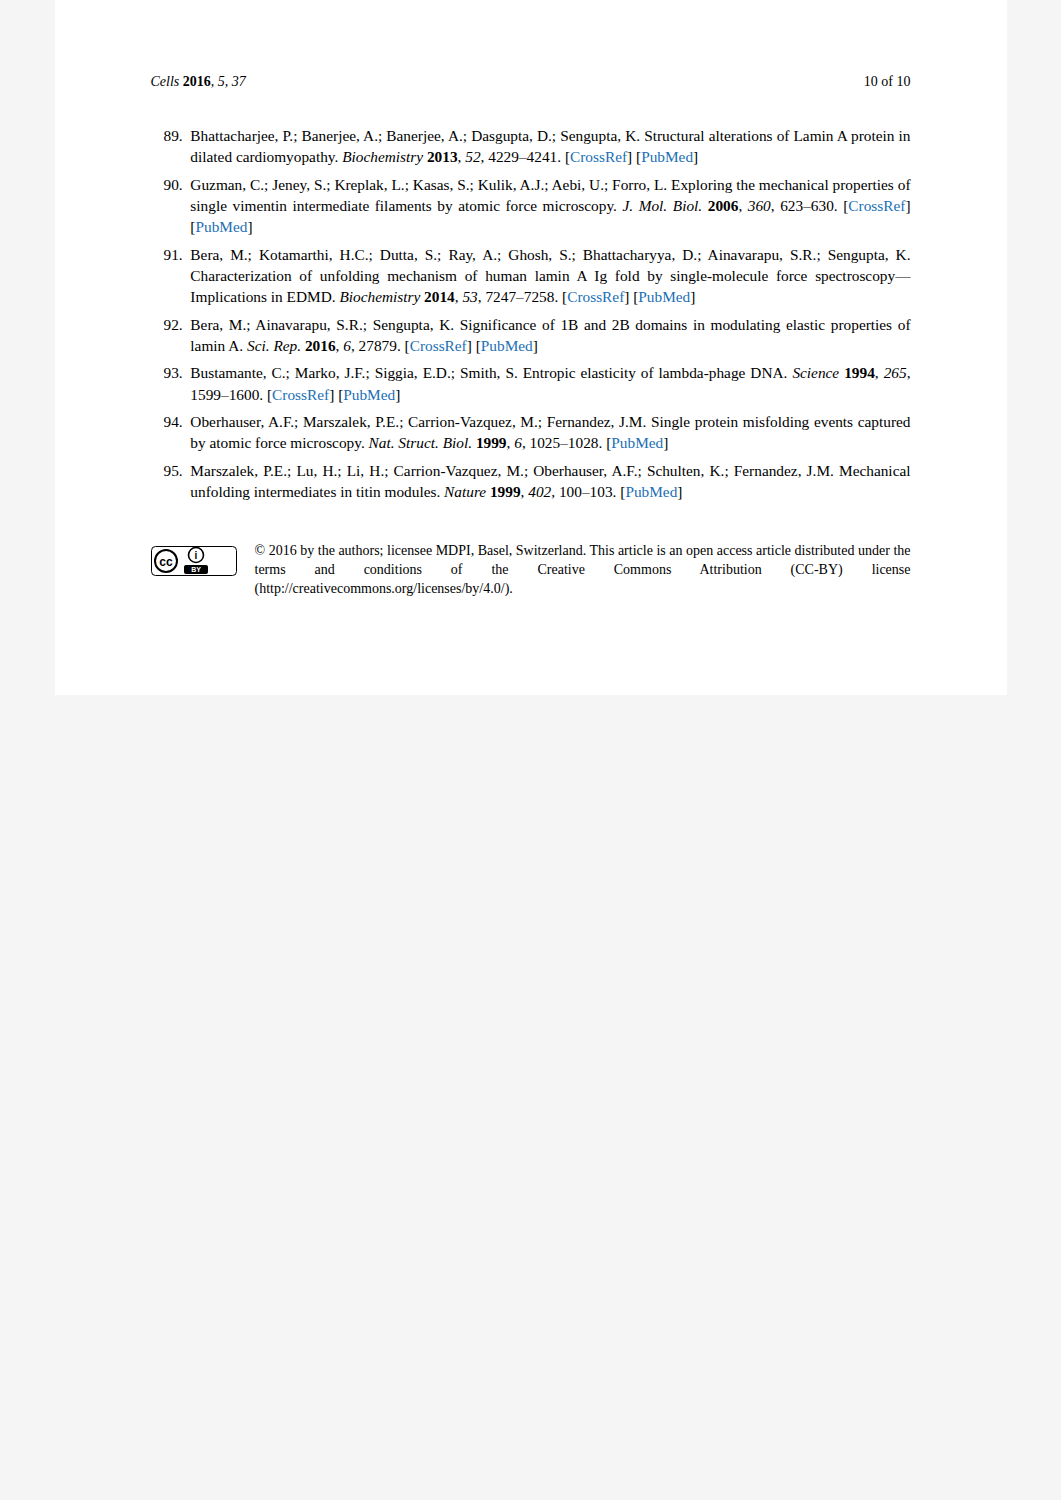Cells 2016, 5, 37
10 of 10
89. Bhattacharjee, P.; Banerjee, A.; Banerjee, A.; Dasgupta, D.; Sengupta, K. Structural alterations of Lamin A protein in dilated cardiomyopathy. Biochemistry 2013, 52, 4229–4241. [CrossRef] [PubMed]
90. Guzman, C.; Jeney, S.; Kreplak, L.; Kasas, S.; Kulik, A.J.; Aebi, U.; Forro, L. Exploring the mechanical properties of single vimentin intermediate filaments by atomic force microscopy. J. Mol. Biol. 2006, 360, 623–630. [CrossRef] [PubMed]
91. Bera, M.; Kotamarthi, H.C.; Dutta, S.; Ray, A.; Ghosh, S.; Bhattacharyya, D.; Ainavarapu, S.R.; Sengupta, K. Characterization of unfolding mechanism of human lamin A Ig fold by single-molecule force spectroscopy—Implications in EDMD. Biochemistry 2014, 53, 7247–7258. [CrossRef] [PubMed]
92. Bera, M.; Ainavarapu, S.R.; Sengupta, K. Significance of 1B and 2B domains in modulating elastic properties of lamin A. Sci. Rep. 2016, 6, 27879. [CrossRef] [PubMed]
93. Bustamante, C.; Marko, J.F.; Siggia, E.D.; Smith, S. Entropic elasticity of lambda-phage DNA. Science 1994, 265, 1599–1600. [CrossRef] [PubMed]
94. Oberhauser, A.F.; Marszalek, P.E.; Carrion-Vazquez, M.; Fernandez, J.M. Single protein misfolding events captured by atomic force microscopy. Nat. Struct. Biol. 1999, 6, 1025–1028. [PubMed]
95. Marszalek, P.E.; Lu, H.; Li, H.; Carrion-Vazquez, M.; Oberhauser, A.F.; Schulten, K.; Fernandez, J.M. Mechanical unfolding intermediates in titin modules. Nature 1999, 402, 100–103. [PubMed]
cc i BY
© 2016 by the authors; licensee MDPI, Basel, Switzerland. This article is an open access article distributed under the terms and conditions of the Creative Commons Attribution (CC-BY) license (http://creativecommons.org/licenses/by/4.0/).